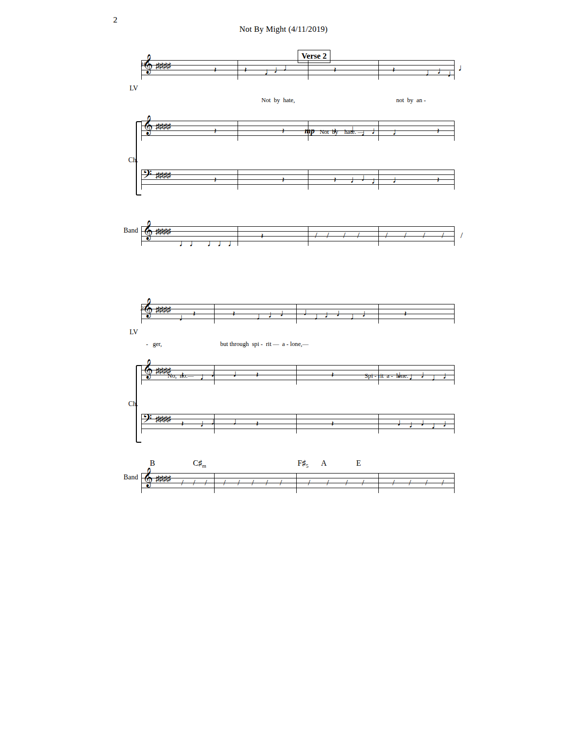2
Not By Might (4/11/2019)
SYSTEM 1 (measures 19–22)
Verse 2
19
LV Ch. Band
𝄞
♯♯♯♯
𝄽
𝄽
♩
♩
♩
𝄽
𝄽
♩
♩
♩
♩
Not by hate,
not by an -
𝄞
♯♯♯♯
𝄽
𝄽
𝄽
♩
♩
♩
♩
𝄽
mp
Not by hate. —
𝄢
♯♯♯♯
𝄽
𝄽
𝄽
♩
♩
♩
♩
𝄽
𝄞
♯♯♯♯
♩
♩
♩
♩
♩
𝄽
/
/
/
/
/
/
/
/
/
SYSTEM 2 (measures 23–26)
23
LV Ch. Band
𝄞
♯♯♯♯
♩
𝄽
𝄽
♩
♩
♩
♩
♩
♩
♩
♩
♩
𝄽
- ger,
but through spi - rit — a - lone,—
𝄞
♯♯♯♯
𝄽
♩
♩
♩
𝄽
𝄽
♩
♩
♩
♩
♩
No, no.—
Spi - rit a - lone.
𝄢
♯♯♯♯
𝄽
♩
♩
♩
𝄽
𝄽
♩
♩
♩
♩
♩
B
C♯m
F♯5
A
E
𝄞
♯♯♯♯
/
/
/
/
/
/
/
/
/
/
/
/
/
/
/
/